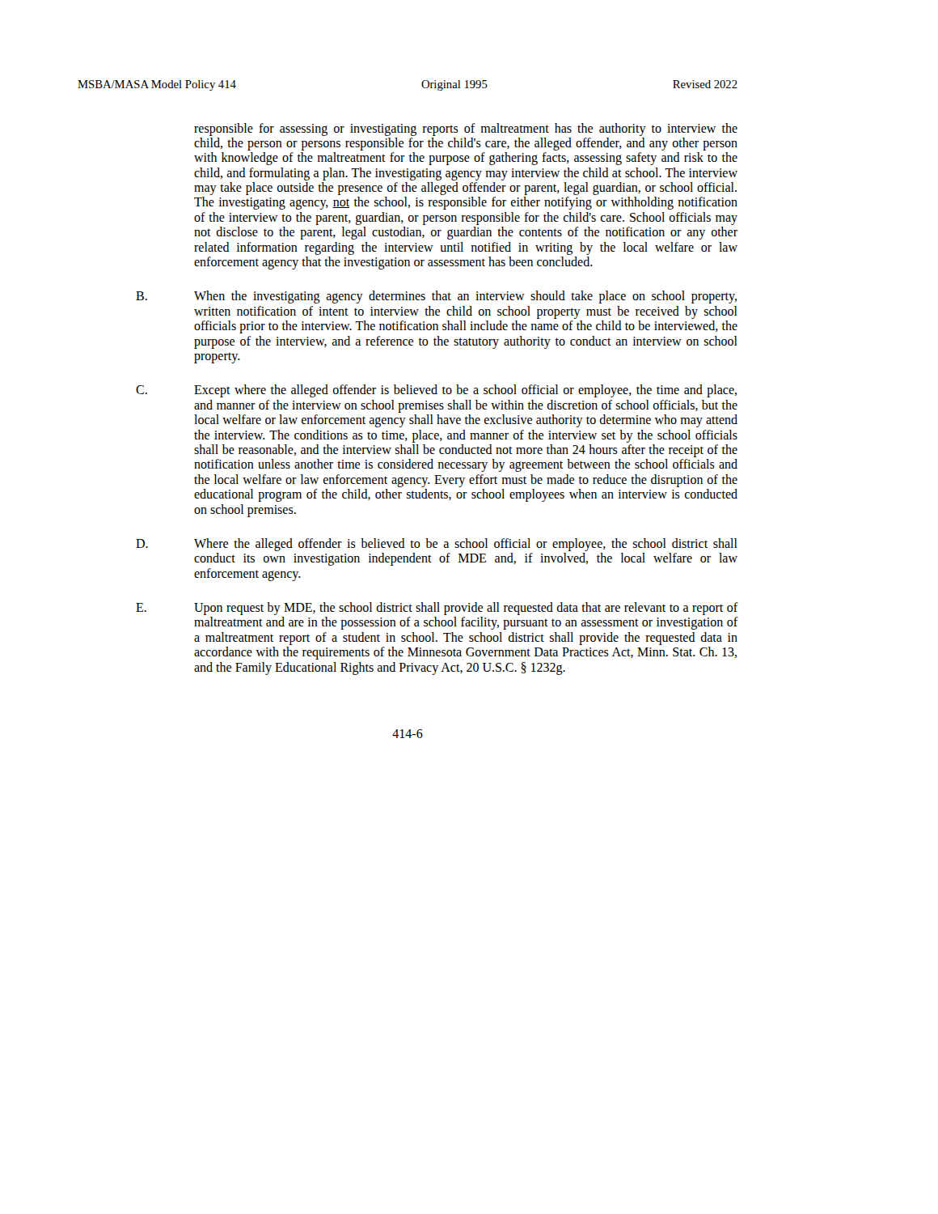MSBA/MASA Model Policy 414 Original 1995 Revised 2022
responsible for assessing or investigating reports of maltreatment has the authority to interview the child, the person or persons responsible for the child's care, the alleged offender, and any other person with knowledge of the maltreatment for the purpose of gathering facts, assessing safety and risk to the child, and formulating a plan. The investigating agency may interview the child at school. The interview may take place outside the presence of the alleged offender or parent, legal guardian, or school official. The investigating agency, not the school, is responsible for either notifying or withholding notification of the interview to the parent, guardian, or person responsible for the child's care. School officials may not disclose to the parent, legal custodian, or guardian the contents of the notification or any other related information regarding the interview until notified in writing by the local welfare or law enforcement agency that the investigation or assessment has been concluded.
B.
When the investigating agency determines that an interview should take place on school property, written notification of intent to interview the child on school property must be received by school officials prior to the interview. The notification shall include the name of the child to be interviewed, the purpose of the interview, and a reference to the statutory authority to conduct an interview on school property.
C.
Except where the alleged offender is believed to be a school official or employee, the time and place, and manner of the interview on school premises shall be within the discretion of school officials, but the local welfare or law enforcement agency shall have the exclusive authority to determine who may attend the interview. The conditions as to time, place, and manner of the interview set by the school officials shall be reasonable, and the interview shall be conducted not more than 24 hours after the receipt of the notification unless another time is considered necessary by agreement between the school officials and the local welfare or law enforcement agency. Every effort must be made to reduce the disruption of the educational program of the child, other students, or school employees when an interview is conducted on school premises.
D.
Where the alleged offender is believed to be a school official or employee, the school district shall conduct its own investigation independent of MDE and, if involved, the local welfare or law enforcement agency.
E.
Upon request by MDE, the school district shall provide all requested data that are relevant to a report of maltreatment and are in the possession of a school facility, pursuant to an assessment or investigation of a maltreatment report of a student in school. The school district shall provide the requested data in accordance with the requirements of the Minnesota Government Data Practices Act, Minn. Stat. Ch. 13, and the Family Educational Rights and Privacy Act, 20 U.S.C. § 1232g.
414-6